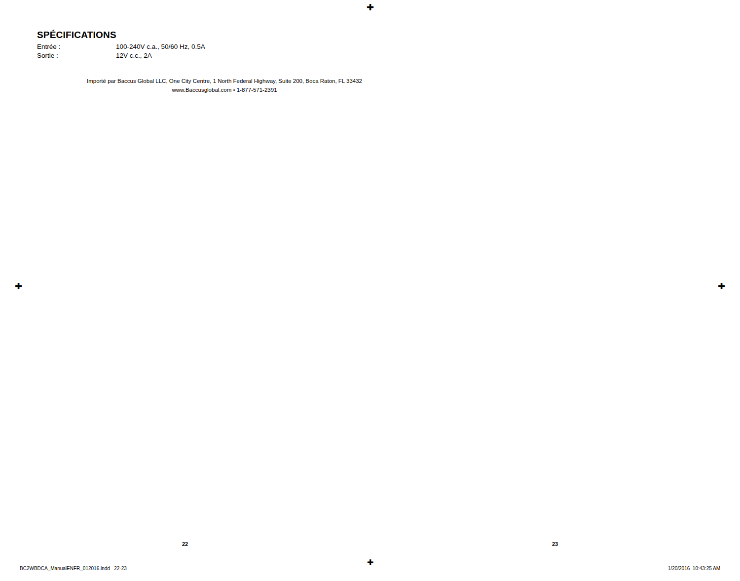✚
✚
✚
SPÉCIFICATIONS
| Entrée : | 100-240V c.a., 50/60 Hz, 0.5A |
| Sortie : | 12V c.c., 2A |
Importé par Baccus Global LLC, One City Centre, 1 North Federal Highway, Suite 200, Boca Raton, FL 33432
www.Baccusglobal.com • 1-877-571-2391
22
23
BC2WBDCA_ManualENFR_012016.indd 22-23 ✚ 1/20/2016 10:43:25 AM